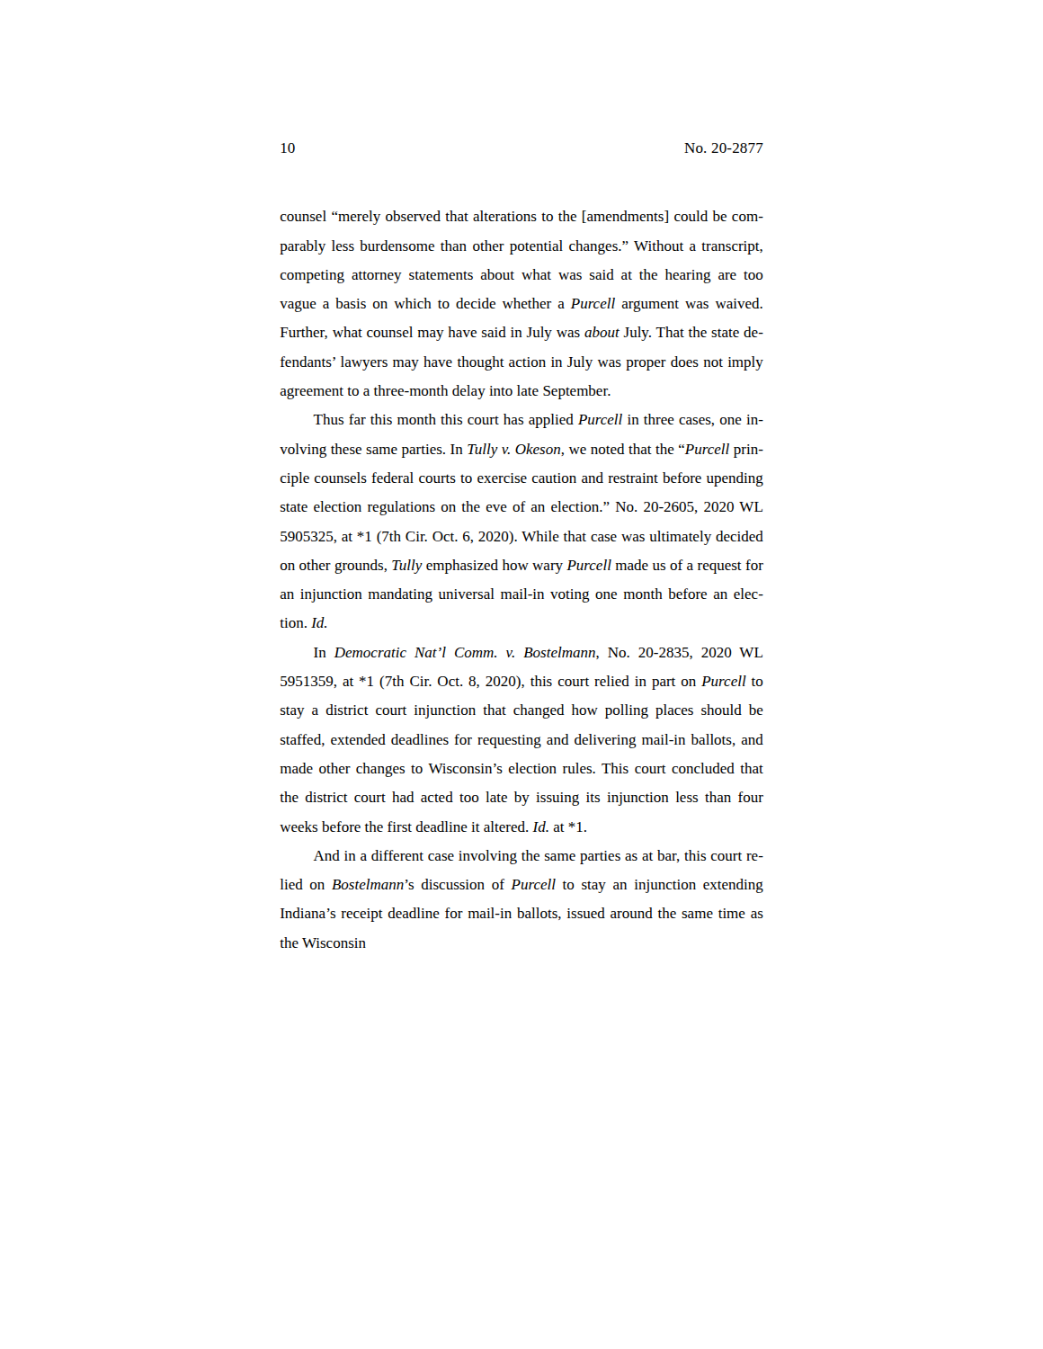10 No. 20-2877
counsel “merely observed that alterations to the [amendments] could be comparably less burdensome than other potential changes.” Without a transcript, competing attorney statements about what was said at the hearing are too vague a basis on which to decide whether a Purcell argument was waived. Further, what counsel may have said in July was about July. That the state defendants’ lawyers may have thought action in July was proper does not imply agreement to a three-month delay into late September.
Thus far this month this court has applied Purcell in three cases, one involving these same parties. In Tully v. Okeson, we noted that the “Purcell principle counsels federal courts to exercise caution and restraint before upending state election regulations on the eve of an election.” No. 20-2605, 2020 WL 5905325, at *1 (7th Cir. Oct. 6, 2020). While that case was ultimately decided on other grounds, Tully emphasized how wary Purcell made us of a request for an injunction mandating universal mail-in voting one month before an election. Id.
In Democratic Nat’l Comm. v. Bostelmann, No. 20-2835, 2020 WL 5951359, at *1 (7th Cir. Oct. 8, 2020), this court relied in part on Purcell to stay a district court injunction that changed how polling places should be staffed, extended deadlines for requesting and delivering mail-in ballots, and made other changes to Wisconsin’s election rules. This court concluded that the district court had acted too late by issuing its injunction less than four weeks before the first deadline it altered. Id. at *1.
And in a different case involving the same parties as at bar, this court relied on Bostelmann’s discussion of Purcell to stay an injunction extending Indiana’s receipt deadline for mail-in ballots, issued around the same time as the Wisconsin